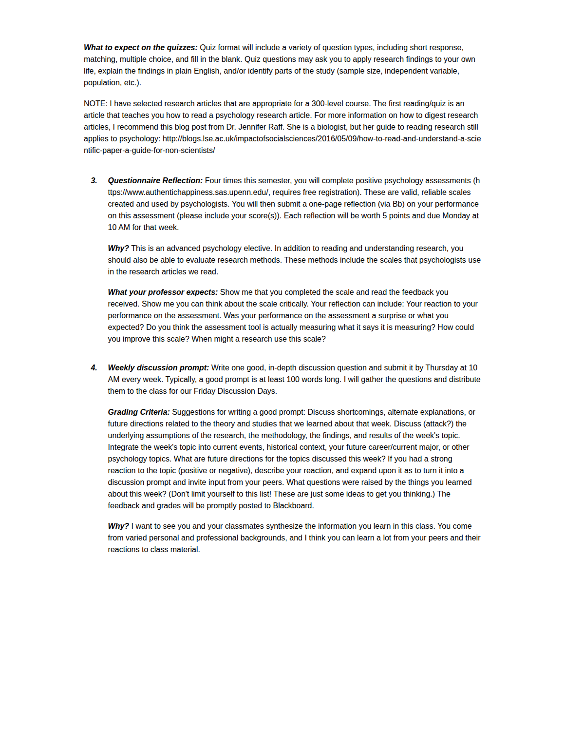What to expect on the quizzes: Quiz format will include a variety of question types, including short response, matching, multiple choice, and fill in the blank. Quiz questions may ask you to apply research findings to your own life, explain the findings in plain English, and/or identify parts of the study (sample size, independent variable, population, etc.).
NOTE: I have selected research articles that are appropriate for a 300-level course. The first reading/quiz is an article that teaches you how to read a psychology research article. For more information on how to digest research articles, I recommend this blog post from Dr. Jennifer Raff. She is a biologist, but her guide to reading research still applies to psychology: http://blogs.lse.ac.uk/impactofsocialsciences/2016/05/09/how-to-read-and-understand-a-scientific-paper-a-guide-for-non-scientists/
Questionnaire Reflection: Four times this semester, you will complete positive psychology assessments (https://www.authentichappiness.sas.upenn.edu/, requires free registration). These are valid, reliable scales created and used by psychologists. You will then submit a one-page reflection (via Bb) on your performance on this assessment (please include your score(s)). Each reflection will be worth 5 points and due Monday at 10 AM for that week.
Why? This is an advanced psychology elective. In addition to reading and understanding research, you should also be able to evaluate research methods. These methods include the scales that psychologists use in the research articles we read.
What your professor expects: Show me that you completed the scale and read the feedback you received. Show me you can think about the scale critically. Your reflection can include: Your reaction to your performance on the assessment. Was your performance on the assessment a surprise or what you expected? Do you think the assessment tool is actually measuring what it says it is measuring? How could you improve this scale? When might a research use this scale?
Weekly discussion prompt: Write one good, in-depth discussion question and submit it by Thursday at 10 AM every week. Typically, a good prompt is at least 100 words long. I will gather the questions and distribute them to the class for our Friday Discussion Days.
Grading Criteria: Suggestions for writing a good prompt: Discuss shortcomings, alternate explanations, or future directions related to the theory and studies that we learned about that week. Discuss (attack?) the underlying assumptions of the research, the methodology, the findings, and results of the week's topic. Integrate the week's topic into current events, historical context, your future career/current major, or other psychology topics. What are future directions for the topics discussed this week? If you had a strong reaction to the topic (positive or negative), describe your reaction, and expand upon it as to turn it into a discussion prompt and invite input from your peers. What questions were raised by the things you learned about this week? (Don't limit yourself to this list! These are just some ideas to get you thinking.) The feedback and grades will be promptly posted to Blackboard.
Why? I want to see you and your classmates synthesize the information you learn in this class. You come from varied personal and professional backgrounds, and I think you can learn a lot from your peers and their reactions to class material.